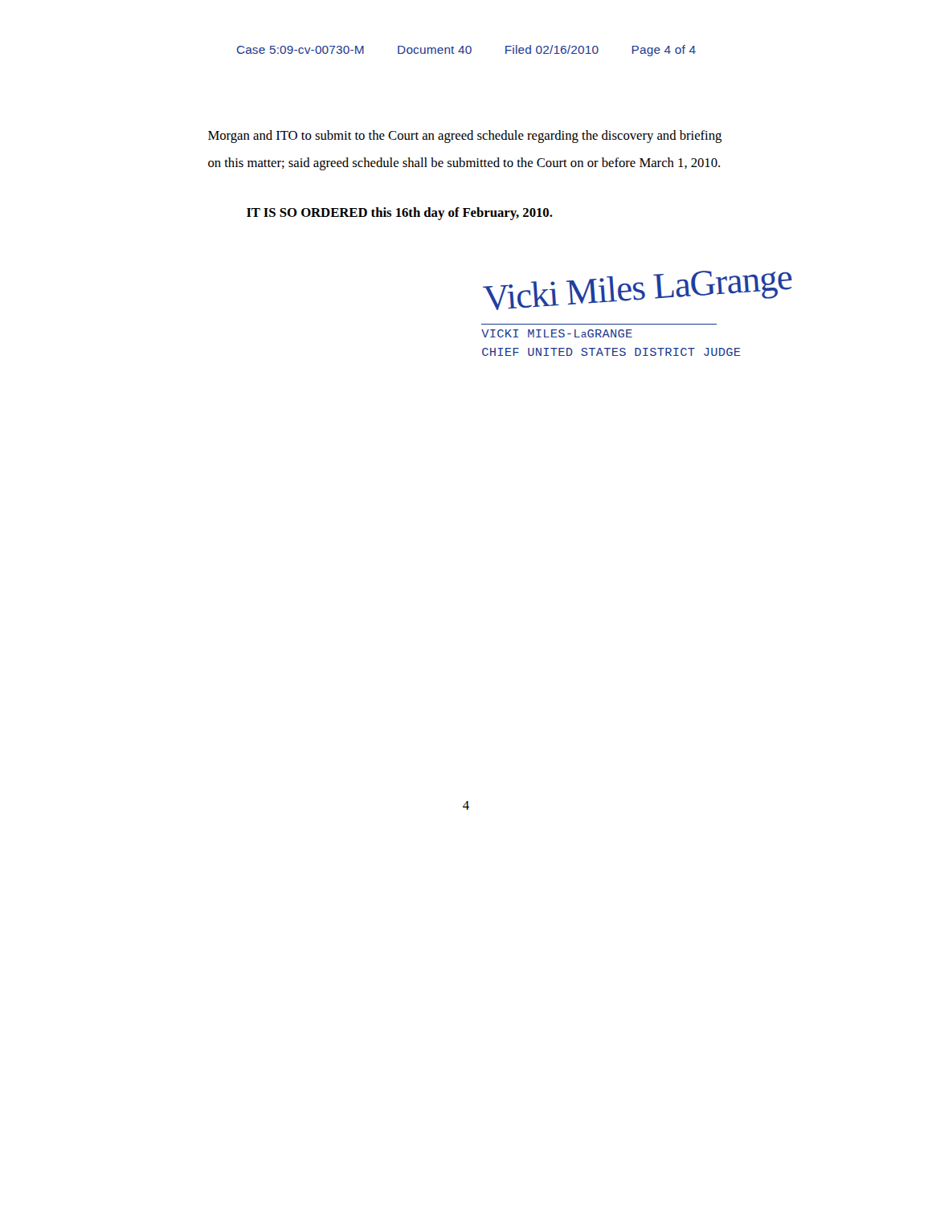Case 5:09-cv-00730-M Document 40 Filed 02/16/2010 Page 4 of 4
Morgan and ITO to submit to the Court an agreed schedule regarding the discovery and briefing on this matter; said agreed schedule shall be submitted to the Court on or before March 1, 2010.
IT IS SO ORDERED this 16th day of February, 2010.
Vicki Miles LaGrange
VICKI MILES-La GRANGE
CHIEF UNITED STATES DISTRICT JUDGE
4